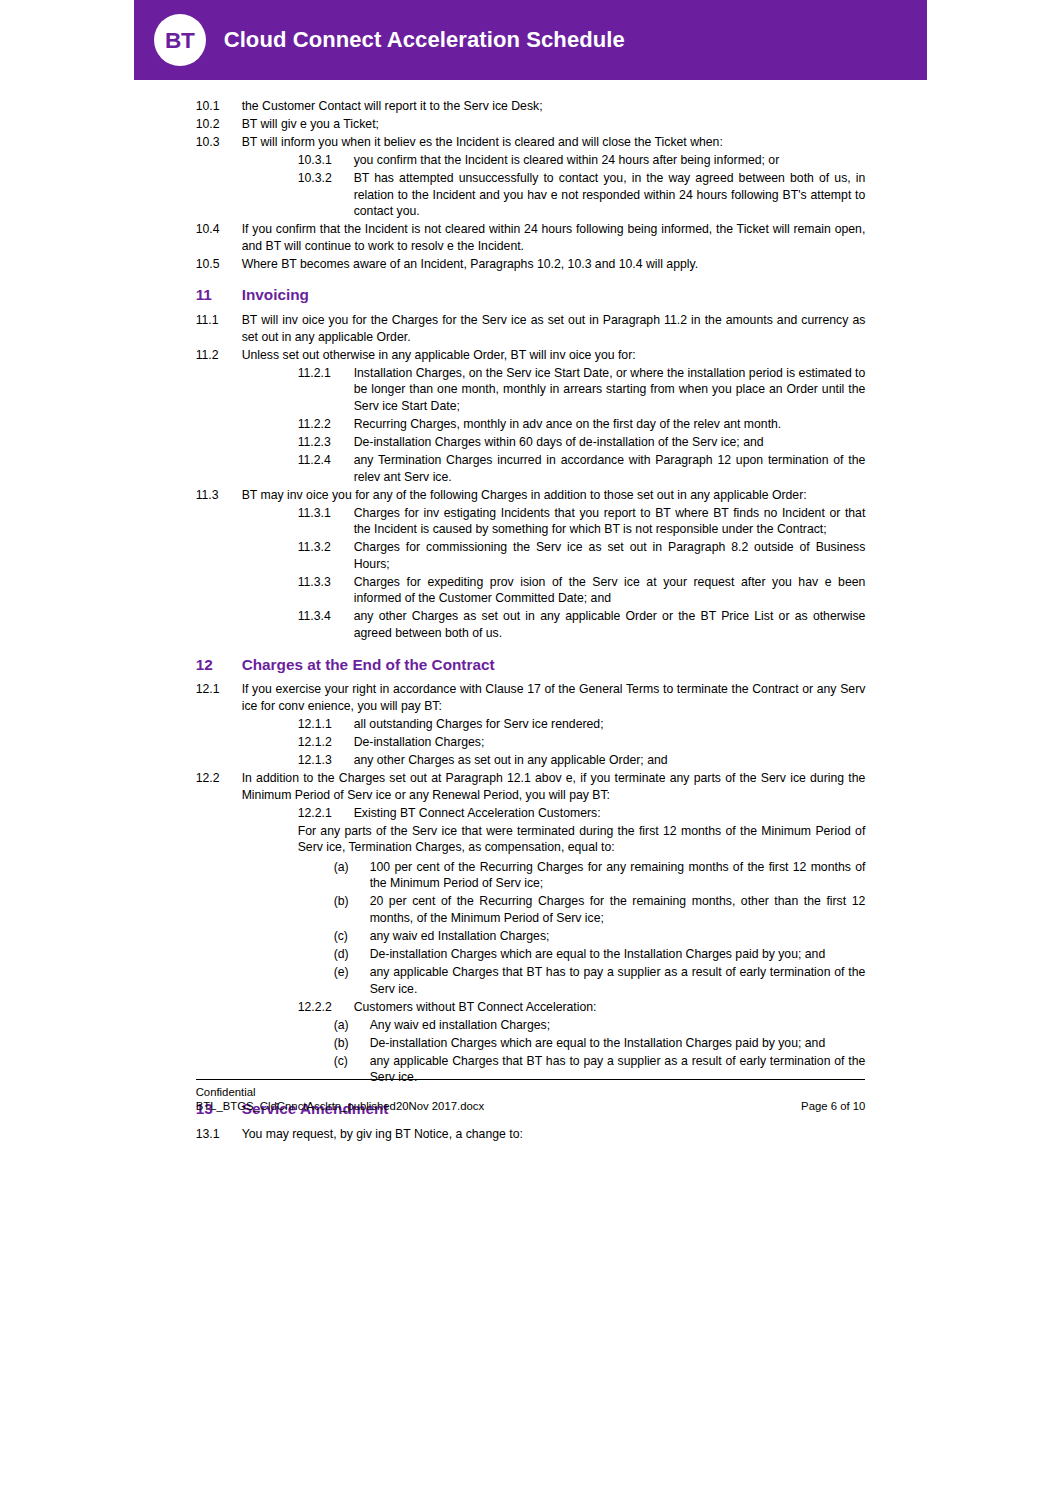BT
Cloud Connect Acceleration Schedule
10.1
the Customer Contact will report it to the Serv ice Desk;
10.2
BT will giv e you a Ticket;
10.3
BT will inform you when it believ es the Incident is cleared and will close the Ticket when:
10.3.1
you confirm that the Incident is cleared within 24 hours after being informed; or
10.3.2
BT has attempted unsuccessfully to contact you, in the way agreed between both of us, in relation to the Incident and you hav e not responded within 24 hours following BT's attempt to contact you.
10.4
If you confirm that the Incident is not cleared within 24 hours following being informed, the Ticket will remain open, and BT will continue to work to resolv e the Incident.
10.5
Where BT becomes aware of an Incident, Paragraphs 10.2, 10.3 and 10.4 will apply.
11 Invoicing
11.1
BT will inv oice you for the Charges for the Serv ice as set out in Paragraph 11.2 in the amounts and currency as set out in any applicable Order.
11.2
Unless set out otherwise in any applicable Order, BT will inv oice you for:
11.2.1
Installation Charges, on the Serv ice Start Date, or where the installation period is estimated to be longer than one month, monthly in arrears starting from when you place an Order until the Serv ice Start Date;
11.2.2
Recurring Charges, monthly in adv ance on the first day of the relev ant month.
11.2.3
De-installation Charges within 60 days of de-installation of the Serv ice; and
11.2.4
any Termination Charges incurred in accordance with Paragraph 12 upon termination of the relev ant Serv ice.
11.3
BT may inv oice you for any of the following Charges in addition to those set out in any applicable Order:
11.3.1
Charges for inv estigating Incidents that you report to BT where BT finds no Incident or that the Incident is caused by something for which BT is not responsible under the Contract;
11.3.2
Charges for commissioning the Serv ice as set out in Paragraph 8.2 outside of Business Hours;
11.3.3
Charges for expediting prov ision of the Serv ice at your request after you hav e been informed of the Customer Committed Date; and
11.3.4
any other Charges as set out in any applicable Order or the BT Price List or as otherwise agreed between both of us.
12 Charges at the End of the Contract
12.1
If you exercise your right in accordance with Clause 17 of the General Terms to terminate the Contract or any Serv ice for conv enience, you will pay BT:
12.1.1
all outstanding Charges for Serv ice rendered;
12.1.2
De-installation Charges;
12.1.3
any other Charges as set out in any applicable Order; and
12.2
In addition to the Charges set out at Paragraph 12.1 abov e, if you terminate any parts of the Serv ice during the Minimum Period of Serv ice or any Renewal Period, you will pay BT:
12.2.1
Existing BT Connect Acceleration Customers:
For any parts of the Serv ice that were terminated during the first 12 months of the Minimum Period of Serv ice, Termination Charges, as compensation, equal to:
(a)
100 per cent of the Recurring Charges for any remaining months of the first 12 months of the Minimum Period of Serv ice;
(b)
20 per cent of the Recurring Charges for the remaining months, other than the first 12 months, of the Minimum Period of Serv ice;
(c)
any waiv ed Installation Charges;
(d)
De-installation Charges which are equal to the Installation Charges paid by you; and
(e)
any applicable Charges that BT has to pay a supplier as a result of early termination of the Serv ice.
12.2.2
Customers without BT Connect Acceleration:
(a)
Any waiv ed installation Charges;
(b)
De-installation Charges which are equal to the Installation Charges paid by you; and
(c)
any applicable Charges that BT has to pay a supplier as a result of early termination of the Serv ice.
13 Service Amendment
13.1
You may request, by giv ing BT Notice, a change to:
Confidential
BTL_BTGS_CldCnnctAcclrtn_published20Nov 2017.docx
Page 6 of 10